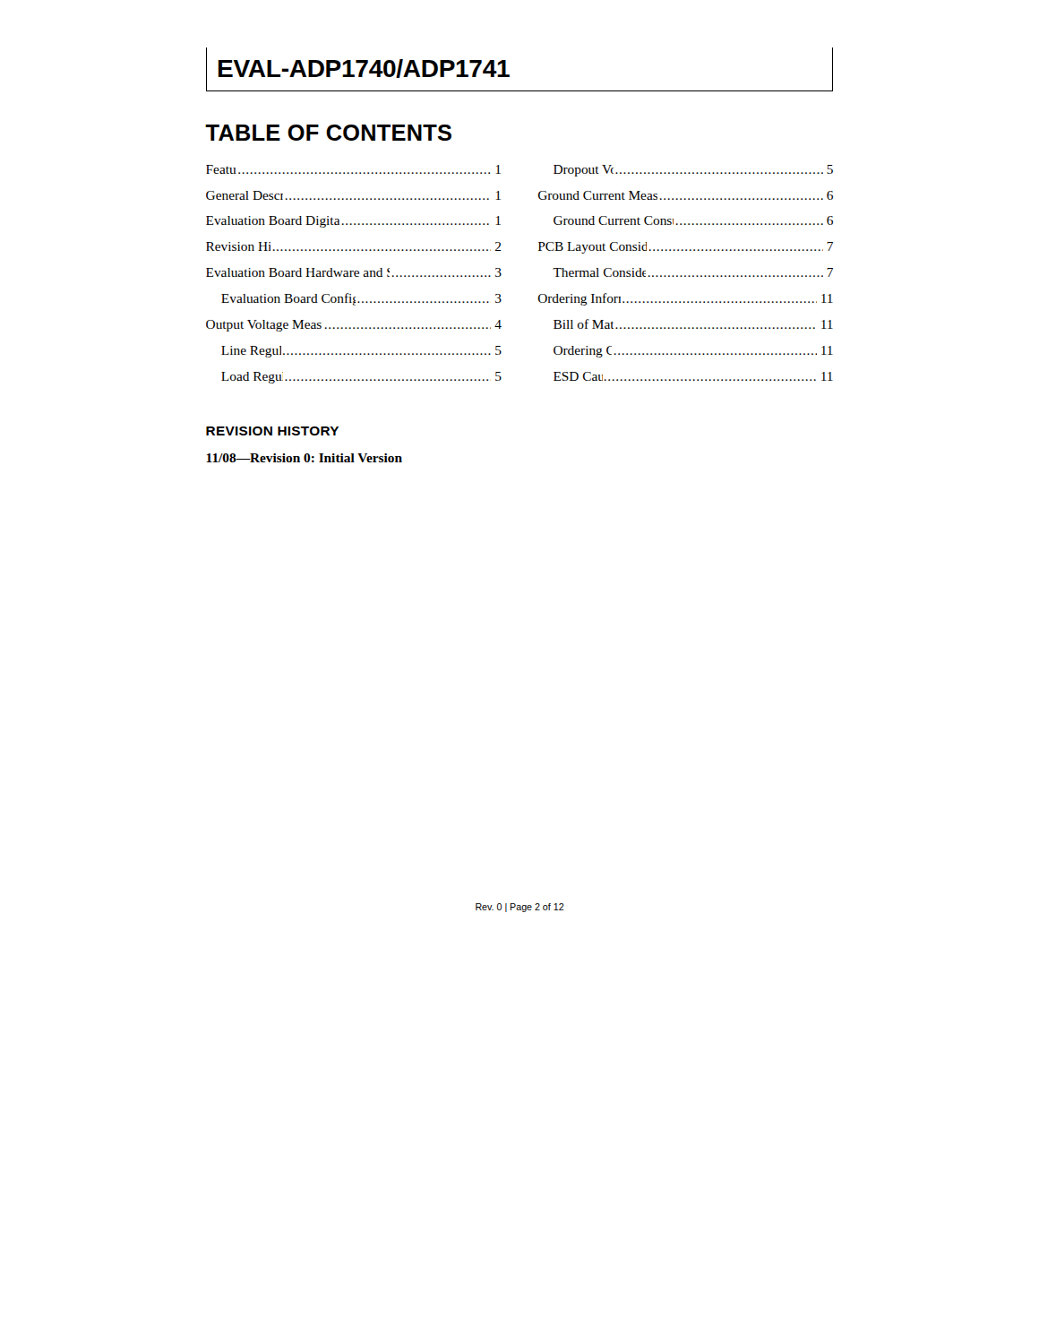EVAL-ADP1740/ADP1741
TABLE OF CONTENTS
Features ............................................................................................... 1
General Description ......................................................................... 1
Evaluation Board Digital Picture .................................................. 1
Revision History .............................................................................. 2
Evaluation Board Hardware and Schematic ................................ 3
Evaluation Board Configurations ............................................. 3
Output Voltage Measurement ......................................................... 4
Line Regulation ............................................................................. 5
Load Regulation ............................................................................ 5
REVISION HISTORY
11/08—Revision 0: Initial Version
Dropout Voltage ............................................................................. 5
Ground Current Measurement ........................................................ 6
Ground Current Consumption .................................................. 6
PCB Layout Considerations ............................................................. 7
Thermal Considerations .............................................................. 7
Ordering Information ..................................................................... 11
Bill of Materials ........................................................................... 11
Ordering Guide .......................................................................... 11
ESD Caution .............................................................................. 11
Rev. 0 | Page 2 of 12